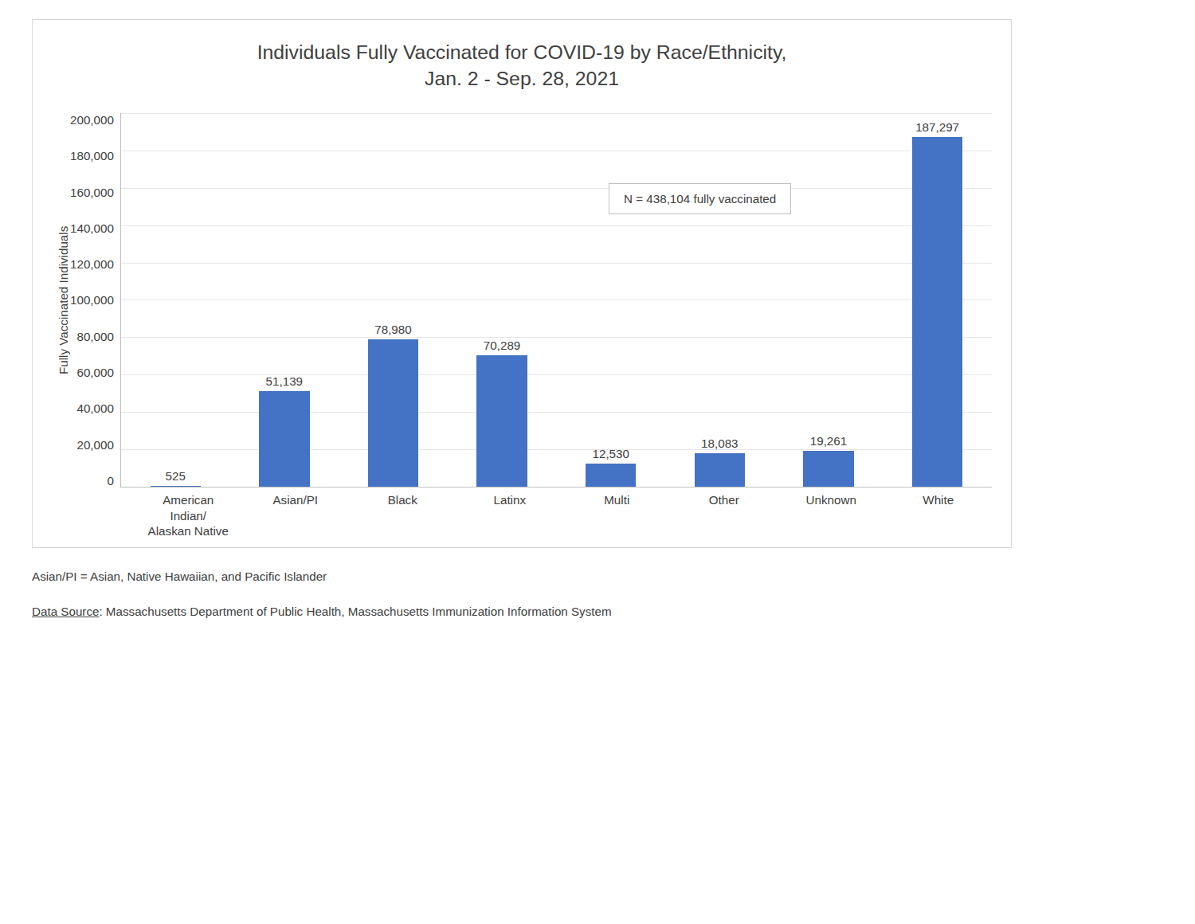Individuals Fully Vaccinated for COVID-19 by Race/Ethnicity,
Jan. 2 - Sep. 28, 2021
Fully Vaccinated Individuals
200,000
180,000
160,000
140,000
120,000
100,000
80,000
60,000
40,000
20,000
0
N = 438,104 fully vaccinated
525
51,139
78,980
70,289
12,530
18,083
19,261
187,297
American Indian/
Alaskan Native
Asian/PI
Black
Latinx
Multi
Other
Unknown
White
Asian/PI = Asian, Native Hawaiian, and Pacific Islander
Data Source: Massachusetts Department of Public Health, Massachusetts Immunization Information System